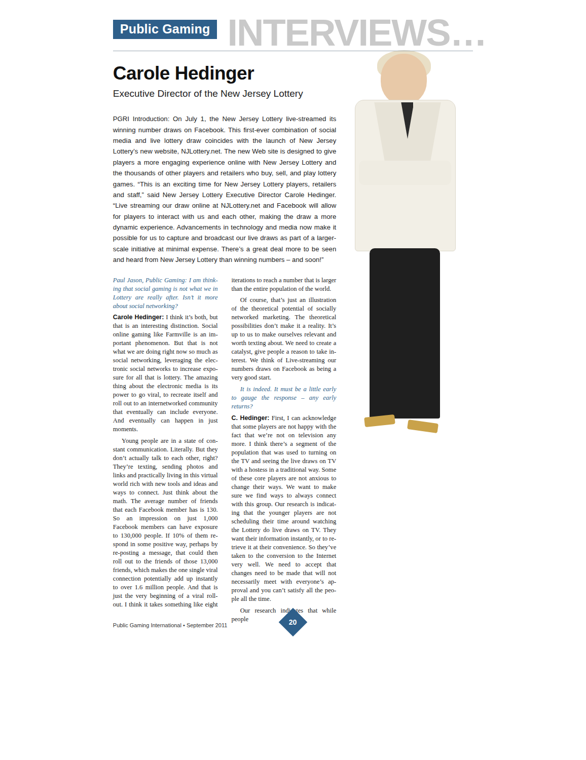Public Gaming
INTERVIEWS…
Carole Hedinger
Executive Director of the New Jersey Lottery
PGRI Introduction: On July 1, the New Jersey Lottery live-streamed its winning number draws on Facebook. This first-ever combination of social media and live lottery draw coincides with the launch of New Jersey Lottery’s new website, NJLottery.net. The new Web site is designed to give players a more engaging experience online with New Jersey Lottery and the thousands of other players and retailers who buy, sell, and play lottery games. “This is an exciting time for New Jersey Lottery players, retailers and staff,” said New Jersey Lottery Executive Director Carole Hedinger. “Live streaming our draw online at NJLottery.net and Facebook will allow for players to interact with us and each other, making the draw a more dynamic experience. Advancements in technology and media now make it possible for us to capture and broadcast our live draws as part of a larger-scale initiative at minimal expense. There’s a great deal more to be seen and heard from New Jersey Lottery than winning numbers – and soon!”
Paul Jason, Public Gaming: I am thinking that social gaming is not what we in Lottery are really after. Isn’t it more about social networking?
Carole Hedinger: I think it’s both, but that is an interesting distinction. Social online gaming like Farmville is an important phenomenon. But that is not what we are doing right now so much as social networking, leveraging the electronic social networks to increase exposure for all that is lottery. The amazing thing about the electronic media is its power to go viral, to recreate itself and roll out to an internetworked community that eventually can include everyone. And eventually can happen in just moments.
Young people are in a state of constant communication. Literally. But they don’t actually talk to each other, right? They’re texting, sending photos and links and practically living in this virtual world rich with new tools and ideas and ways to connect. Just think about the math. The average number of friends that each Facebook member has is 130. So an impression on just 1,000 Facebook members can have exposure to 130,000 people. If 10% of them respond in some positive way, perhaps by re-posting a message, that could then roll out to the friends of those 13,000 friends, which makes the one single viral connection potentially add up instantly to over 1.6 million people. And that is just the very beginning of a viral roll-out. I think it takes something like eight iterations to reach a number that is larger than the entire population of the world.
Of course, that’s just an illustration of the theoretical potential of socially networked marketing. The theoretical possibilities don’t make it a reality. It’s up to us to make ourselves relevant and worth texting about. We need to create a catalyst, give people a reason to take interest. We think of Live-streaming our numbers draws on Facebook as being a very good start.
It is indeed. It must be a little early to gauge the response – any early returns?
C. Hedinger: First, I can acknowledge that some players are not happy with the fact that we’re not on television any more. I think there’s a segment of the population that was used to turning on the TV and seeing the live draws on TV with a hostess in a traditional way. Some of these core players are not anxious to change their ways. We want to make sure we find ways to always connect with this group. Our research is indicating that the younger players are not scheduling their time around watching the Lottery do live draws on TV. They want their information instantly, or to retrieve it at their convenience. So they’ve taken to the conversion to the Internet very well. We need to accept that changes need to be made that will not necessarily meet with everyone’s approval and you can’t satisfy all the people all the time.
Our research indicates that while people
Public Gaming International • September 2011
20